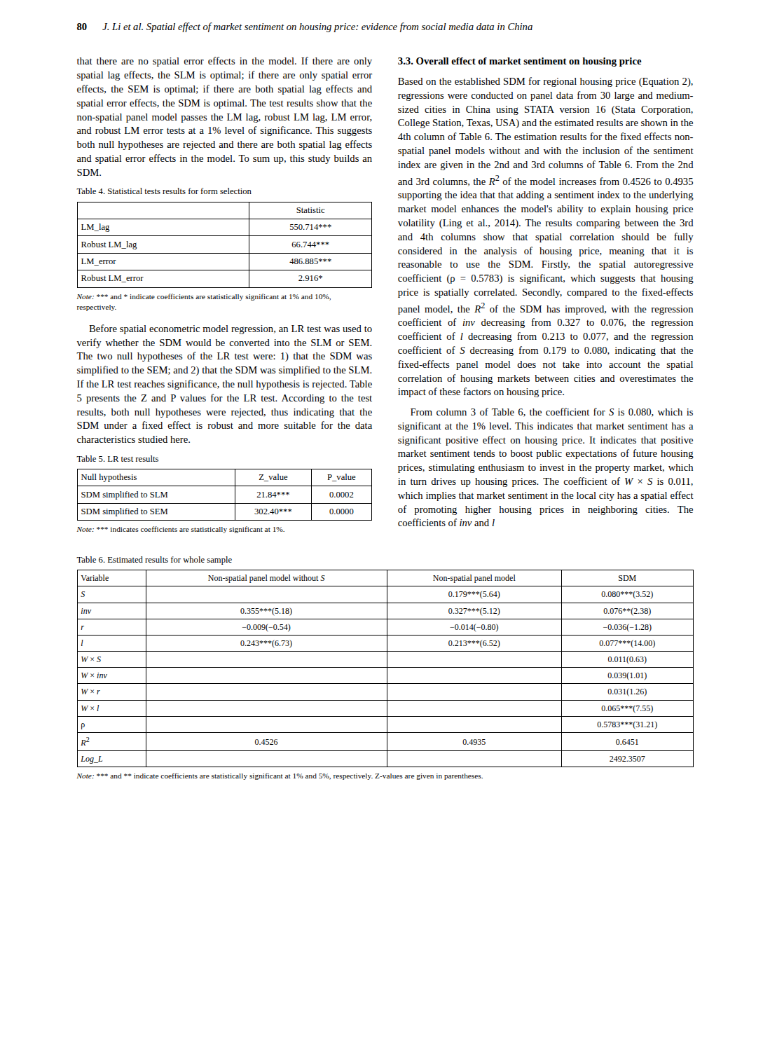80 J. Li et al. Spatial effect of market sentiment on housing price: evidence from social media data in China
that there are no spatial error effects in the model. If there are only spatial lag effects, the SLM is optimal; if there are only spatial error effects, the SEM is optimal; if there are both spatial lag effects and spatial error effects, the SDM is optimal. The test results show that the non-spatial panel model passes the LM lag, robust LM lag, LM error, and robust LM error tests at a 1% level of significance. This suggests both null hypotheses are rejected and there are both spatial lag effects and spatial error effects in the model. To sum up, this study builds an SDM.
Table 4. Statistical tests results for form selection
| | Statistic |
| LM_lag | 550.714*** |
| Robust LM_lag | 66.744*** |
| LM_error | 486.885*** |
| Robust LM_error | 2.916* |
Note: *** and * indicate coefficients are statistically significant at 1% and 10%, respectively.
Before spatial econometric model regression, an LR test was used to verify whether the SDM would be converted into the SLM or SEM. The two null hypotheses of the LR test were: 1) that the SDM was simplified to the SEM; and 2) that the SDM was simplified to the SLM. If the LR test reaches significance, the null hypothesis is rejected. Table 5 presents the Z and P values for the LR test. According to the test results, both null hypotheses were rejected, thus indicating that the SDM under a fixed effect is robust and more suitable for the data characteristics studied here.
Table 5. LR test results
| Null hypothesis | Z_value | P_value |
| SDM simplified to SLM | 21.84*** | 0.0002 |
| SDM simplified to SEM | 302.40*** | 0.0000 |
Note: *** indicates coefficients are statistically significant at 1%.
3.3. Overall effect of market sentiment on housing price
Based on the established SDM for regional housing price (Equation 2), regressions were conducted on panel data from 30 large and medium-sized cities in China using STATA version 16 (Stata Corporation, College Station, Texas, USA) and the estimated results are shown in the 4th column of Table 6. The estimation results for the fixed effects non-spatial panel models without and with the inclusion of the sentiment index are given in the 2nd and 3rd columns of Table 6. From the 2nd and 3rd columns, the R2 of the model increases from 0.4526 to 0.4935 supporting the idea that that adding a sentiment index to the underlying market model enhances the model's ability to explain housing price volatility (Ling et al., 2014). The results comparing between the 3rd and 4th columns show that spatial correlation should be fully considered in the analysis of housing price, meaning that it is reasonable to use the SDM. Firstly, the spatial autoregressive coefficient (ρ = 0.5783) is significant, which suggests that housing price is spatially correlated. Secondly, compared to the fixed-effects panel model, the R2 of the SDM has improved, with the regression coefficient of inv decreasing from 0.327 to 0.076, the regression coefficient of l decreasing from 0.213 to 0.077, and the regression coefficient of S decreasing from 0.179 to 0.080, indicating that the fixed-effects panel model does not take into account the spatial correlation of housing markets between cities and overestimates the impact of these factors on housing price.
From column 3 of Table 6, the coefficient for S is 0.080, which is significant at the 1% level. This indicates that market sentiment has a significant positive effect on housing price. It indicates that positive market sentiment tends to boost public expectations of future housing prices, stimulating enthusiasm to invest in the property market, which in turn drives up housing prices. The coefficient of W × S is 0.011, which implies that market sentiment in the local city has a spatial effect of promoting higher housing prices in neighboring cities. The coefficients of inv and l
Table 6. Estimated results for whole sample
| Variable | Non-spatial panel model without S | Non-spatial panel model | SDM |
| S | | 0.179***(5.64) | 0.080***(3.52) |
| inv | 0.355***(5.18) | 0.327***(5.12) | 0.076**(2.38) |
| r | −0.009(−0.54) | −0.014(−0.80) | −0.036(−1.28) |
| l | 0.243***(6.73) | 0.213***(6.52) | 0.077***(14.00) |
| W × S | | | 0.011(0.63) |
| W × inv | | | 0.039(1.01) |
| W × r | | | 0.031(1.26) |
| W × l | | | 0.065***(7.55) |
| ρ | | | 0.5783***(31.21) |
| R 2 | 0.4526 | 0.4935 | 0.6451 |
| Log_L | | | 2492.3507 |
Note: *** and ** indicate coefficients are statistically significant at 1% and 5%, respectively. Z-values are given in parentheses.